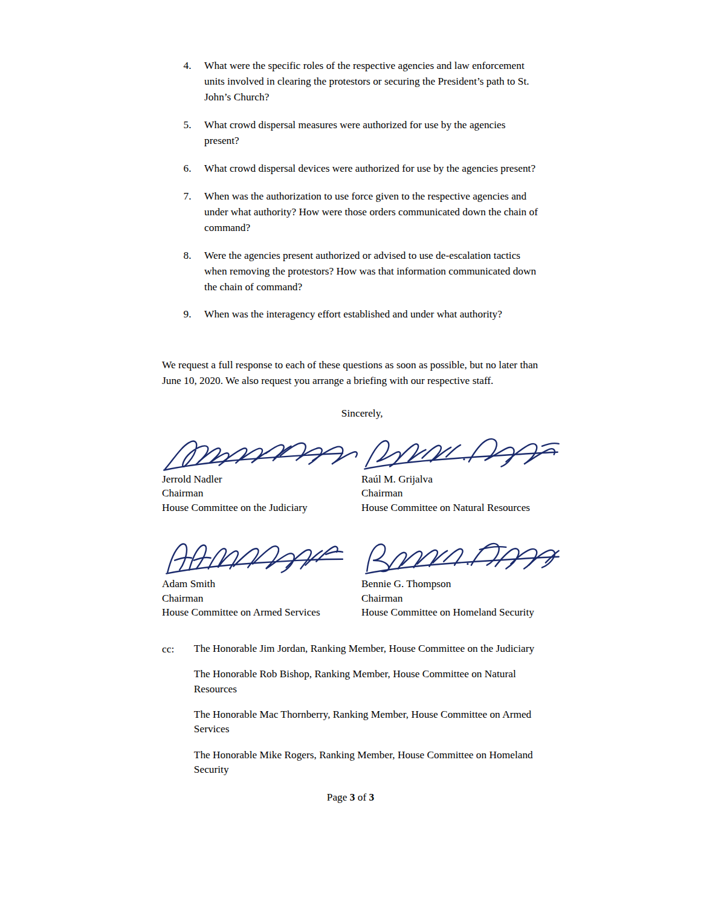What were the specific roles of the respective agencies and law enforcement units involved in clearing the protestors or securing the President’s path to St. John’s Church?
What crowd dispersal measures were authorized for use by the agencies present?
What crowd dispersal devices were authorized for use by the agencies present?
When was the authorization to use force given to the respective agencies and under what authority? How were those orders communicated down the chain of command?
Were the agencies present authorized or advised to use de-escalation tactics when removing the protestors? How was that information communicated down the chain of command?
When was the interagency effort established and under what authority?
We request a full response to each of these questions as soon as possible, but no later than June 10, 2020. We also request you arrange a briefing with our respective staff.
Sincerely,
| Jerrold Nadler Chairman House Committee on the Judiciary | Raúl M. Grijalva Chairman House Committee on Natural Resources |
| Adam Smith Chairman House Committee on Armed Services | Bennie G. Thompson Chairman House Committee on Homeland Security |
cc:
The Honorable Jim Jordan, Ranking Member, House Committee on the Judiciary
The Honorable Rob Bishop, Ranking Member, House Committee on Natural Resources
The Honorable Mac Thornberry, Ranking Member, House Committee on Armed Services
The Honorable Mike Rogers, Ranking Member, House Committee on Homeland Security
Page 3 of 3